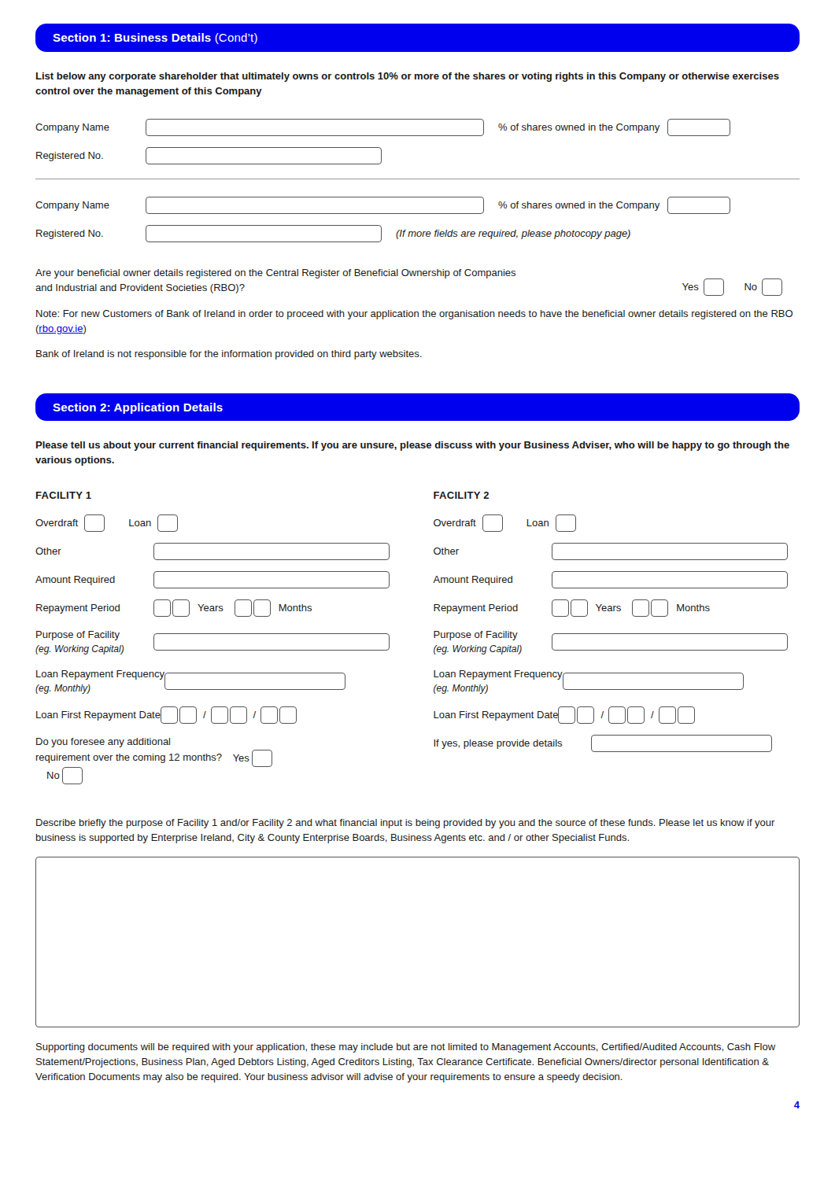Section 1: Business Details (Cond’t)
List below any corporate shareholder that ultimately owns or controls 10% or more of the shares or voting rights in this Company or otherwise exercises control over the management of this Company
Company Name
% of shares owned in the Company
Registered No.
Company Name
% of shares owned in the Company
Registered No.
(If more fields are required, please photocopy page)
Are your beneficial owner details registered on the Central Register of Beneficial Ownership of Companies
and Industrial and Provident Societies (RBO)?
Yes No
Note: For new Customers of Bank of Ireland in order to proceed with your application the organisation needs to have the beneficial owner details registered on the RBO (rbo.gov.ie)
Bank of Ireland is not responsible for the information provided on third party websites.
Section 2: Application Details
Please tell us about your current financial requirements. If you are unsure, please discuss with your Business Adviser, who will be happy to go through the various options.
FACILITY 1
Overdraft Loan
Other
Amount Required
Repayment Period
Years Months
Purpose of Facility(eg. Working Capital)
Loan Repayment Frequency(eg. Monthly)
Loan First Repayment Date
/ /
Do you foresee any additional
requirement over the coming 12 months? Yes No
FACILITY 2
Overdraft Loan
Other
Amount Required
Repayment Period
Years Months
Purpose of Facility(eg. Working Capital)
Loan Repayment Frequency(eg. Monthly)
Loan First Repayment Date
/ /
If yes, please provide details
Describe briefly the purpose of Facility 1 and/or Facility 2 and what financial input is being provided by you and the source of these funds. Please let us know if your business is supported by Enterprise Ireland, City & County Enterprise Boards, Business Agents etc. and / or other Specialist Funds.
Supporting documents will be required with your application, these may include but are not limited to Management Accounts, Certified/Audited Accounts, Cash Flow Statement/Projections, Business Plan, Aged Debtors Listing, Aged Creditors Listing, Tax Clearance Certificate. Beneficial Owners/director personal Identification & Verification Documents may also be required. Your business advisor will advise of your requirements to ensure a speedy decision.
4